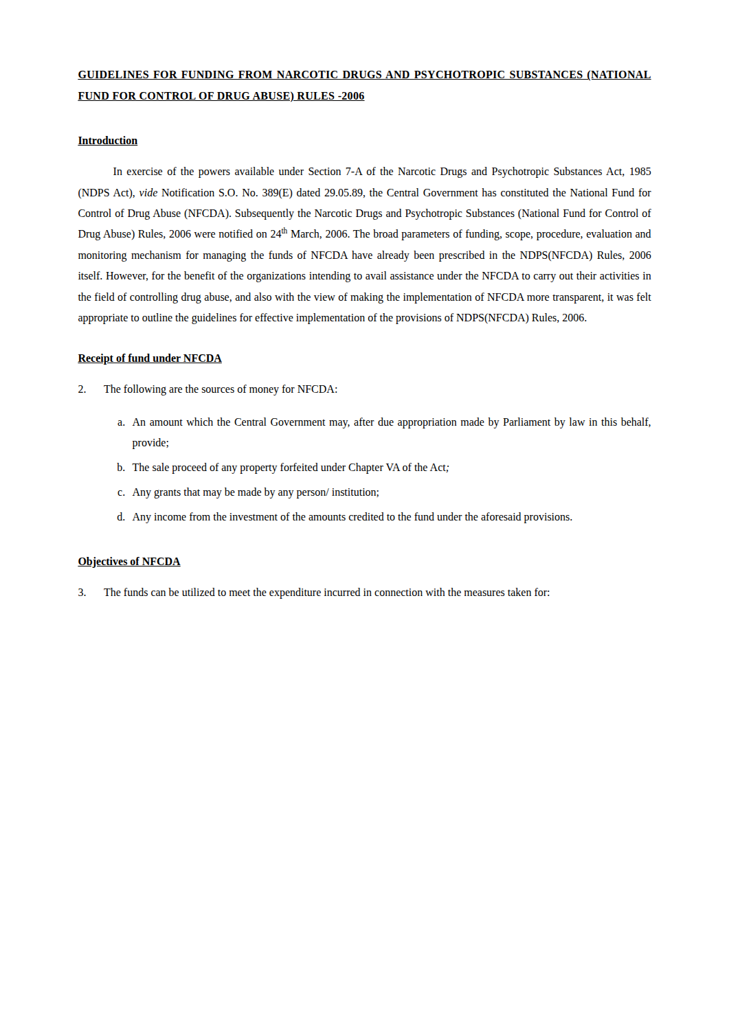GUIDELINES FOR FUNDING FROM NARCOTIC DRUGS AND PSYCHOTROPIC SUBSTANCES (NATIONAL FUND FOR CONTROL OF DRUG ABUSE) RULES -2006
Introduction
In exercise of the powers available under Section 7-A of the Narcotic Drugs and Psychotropic Substances Act, 1985 (NDPS Act), vide Notification S.O. No. 389(E) dated 29.05.89, the Central Government has constituted the National Fund for Control of Drug Abuse (NFCDA). Subsequently the Narcotic Drugs and Psychotropic Substances (National Fund for Control of Drug Abuse) Rules, 2006 were notified on 24th March, 2006. The broad parameters of funding, scope, procedure, evaluation and monitoring mechanism for managing the funds of NFCDA have already been prescribed in the NDPS(NFCDA) Rules, 2006 itself. However, for the benefit of the organizations intending to avail assistance under the NFCDA to carry out their activities in the field of controlling drug abuse, and also with the view of making the implementation of NFCDA more transparent, it was felt appropriate to outline the guidelines for effective implementation of the provisions of NDPS(NFCDA) Rules, 2006.
Receipt of fund under NFCDA
2.
The following are the sources of money for NFCDA:
An amount which the Central Government may, after due appropriation made by Parliament by law in this behalf, provide;
The sale proceed of any property forfeited under Chapter VA of the Act;
Any grants that may be made by any person/ institution;
Any income from the investment of the amounts credited to the fund under the aforesaid provisions.
Objectives of NFCDA
3.
The funds can be utilized to meet the expenditure incurred in connection with the measures taken for: